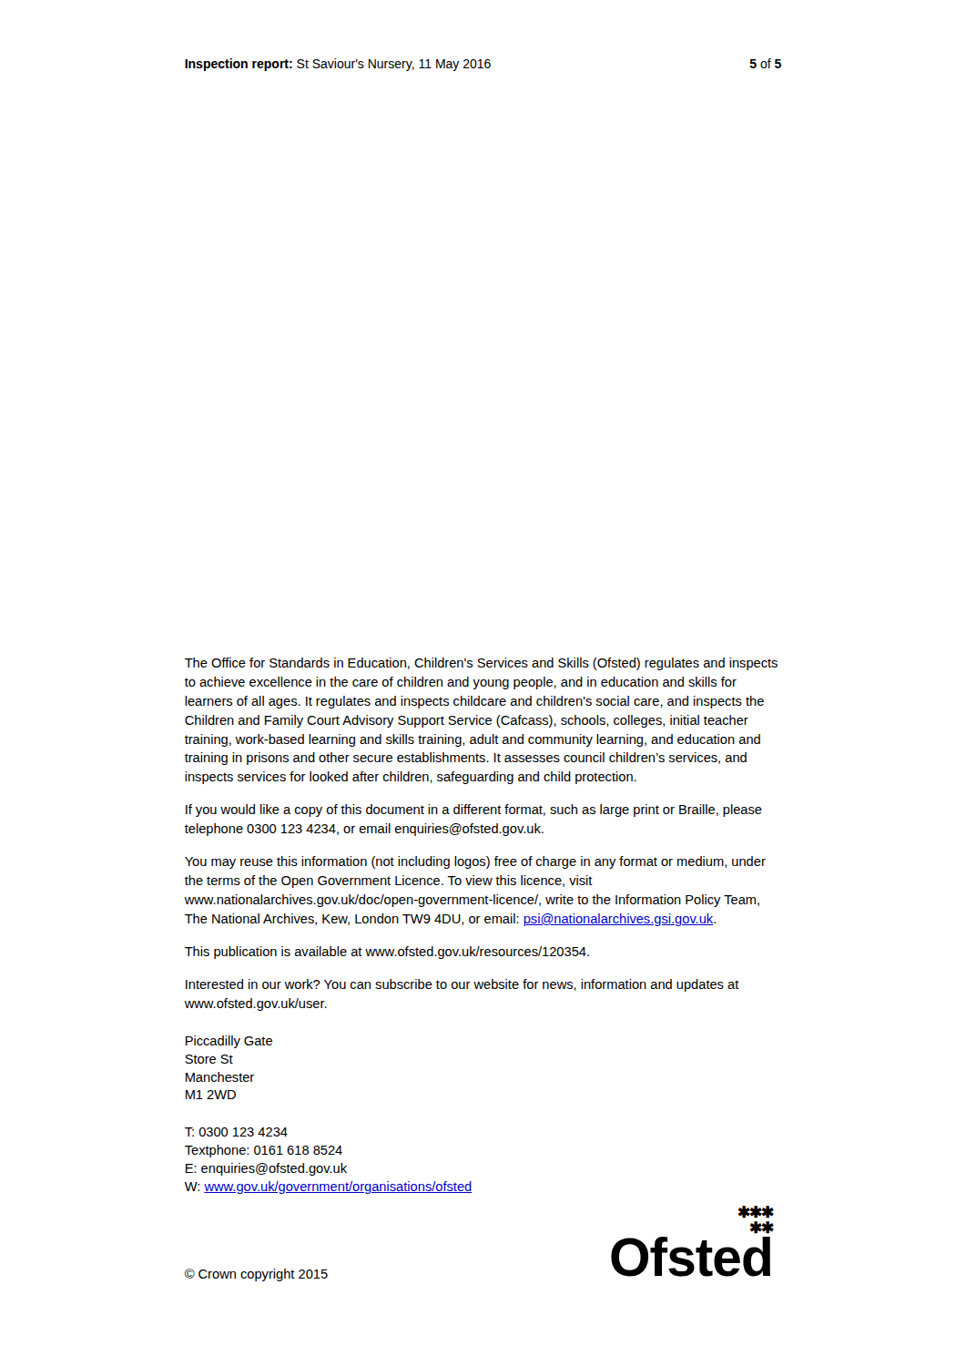Inspection report: St Saviour's Nursery, 11 May 2016
5 of 5
The Office for Standards in Education, Children's Services and Skills (Ofsted) regulates and inspects to achieve excellence in the care of children and young people, and in education and skills for learners of all ages. It regulates and inspects childcare and children's social care, and inspects the Children and Family Court Advisory Support Service (Cafcass), schools, colleges, initial teacher training, work-based learning and skills training, adult and community learning, and education and training in prisons and other secure establishments. It assesses council children’s services, and inspects services for looked after children, safeguarding and child protection.
If you would like a copy of this document in a different format, such as large print or Braille, please telephone 0300 123 4234, or email enquiries@ofsted.gov.uk.
You may reuse this information (not including logos) free of charge in any format or medium, under the terms of the Open Government Licence. To view this licence, visit www.nationalarchives.gov.uk/doc/open-government-licence/, write to the Information Policy Team, The National Archives, Kew, London TW9 4DU, or email: psi@nationalarchives.gsi.gov.uk.
This publication is available at www.ofsted.gov.uk/resources/120354.
Interested in our work? You can subscribe to our website for news, information and updates at www.ofsted.gov.uk/user.
Piccadilly Gate
Store St
Manchester
M1 2WD
T: 0300 123 4234
Textphone: 0161 618 8524
E: enquiries@ofsted.gov.uk
W: www.gov.uk/government/organisations/ofsted
© Crown copyright 2015
✱✱✱
✱✱ Ofsted